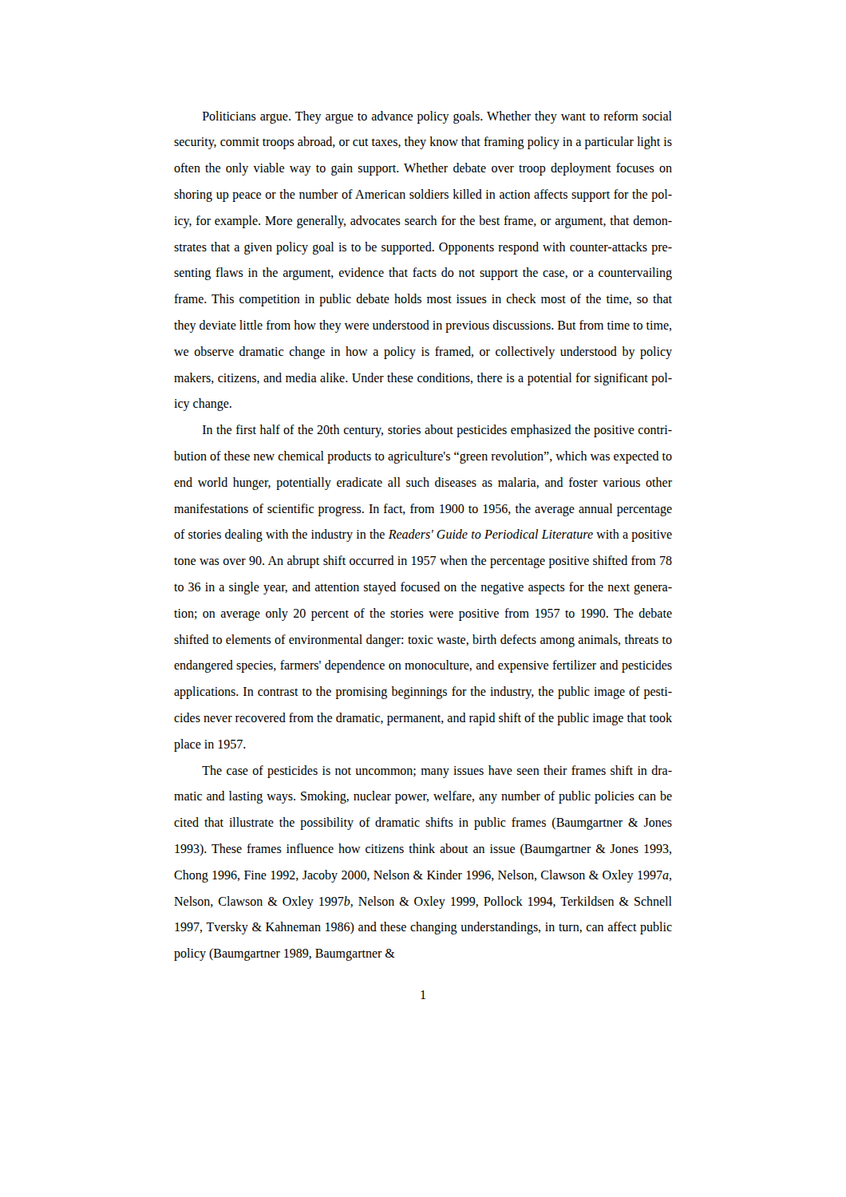Politicians argue. They argue to advance policy goals. Whether they want to reform social security, commit troops abroad, or cut taxes, they know that framing policy in a particular light is often the only viable way to gain support. Whether debate over troop deployment focuses on shoring up peace or the number of American soldiers killed in action affects support for the policy, for example. More generally, advocates search for the best frame, or argument, that demonstrates that a given policy goal is to be supported. Opponents respond with counter-attacks presenting flaws in the argument, evidence that facts do not support the case, or a countervailing frame. This competition in public debate holds most issues in check most of the time, so that they deviate little from how they were understood in previous discussions. But from time to time, we observe dramatic change in how a policy is framed, or collectively understood by policy makers, citizens, and media alike. Under these conditions, there is a potential for significant policy change.
In the first half of the 20th century, stories about pesticides emphasized the positive contribution of these new chemical products to agriculture's “green revolution”, which was expected to end world hunger, potentially eradicate all such diseases as malaria, and foster various other manifestations of scientific progress. In fact, from 1900 to 1956, the average annual percentage of stories dealing with the industry in the Readers' Guide to Periodical Literature with a positive tone was over 90. An abrupt shift occurred in 1957 when the percentage positive shifted from 78 to 36 in a single year, and attention stayed focused on the negative aspects for the next generation; on average only 20 percent of the stories were positive from 1957 to 1990. The debate shifted to elements of environmental danger: toxic waste, birth defects among animals, threats to endangered species, farmers' dependence on monoculture, and expensive fertilizer and pesticides applications. In contrast to the promising beginnings for the industry, the public image of pesticides never recovered from the dramatic, permanent, and rapid shift of the public image that took place in 1957.
The case of pesticides is not uncommon; many issues have seen their frames shift in dramatic and lasting ways. Smoking, nuclear power, welfare, any number of public policies can be cited that illustrate the possibility of dramatic shifts in public frames (Baumgartner & Jones 1993). These frames influence how citizens think about an issue (Baumgartner & Jones 1993, Chong 1996, Fine 1992, Jacoby 2000, Nelson & Kinder 1996, Nelson, Clawson & Oxley 1997a, Nelson, Clawson & Oxley 1997b, Nelson & Oxley 1999, Pollock 1994, Terkildsen & Schnell 1997, Tversky & Kahneman 1986) and these changing understandings, in turn, can affect public policy (Baumgartner 1989, Baumgartner &
1